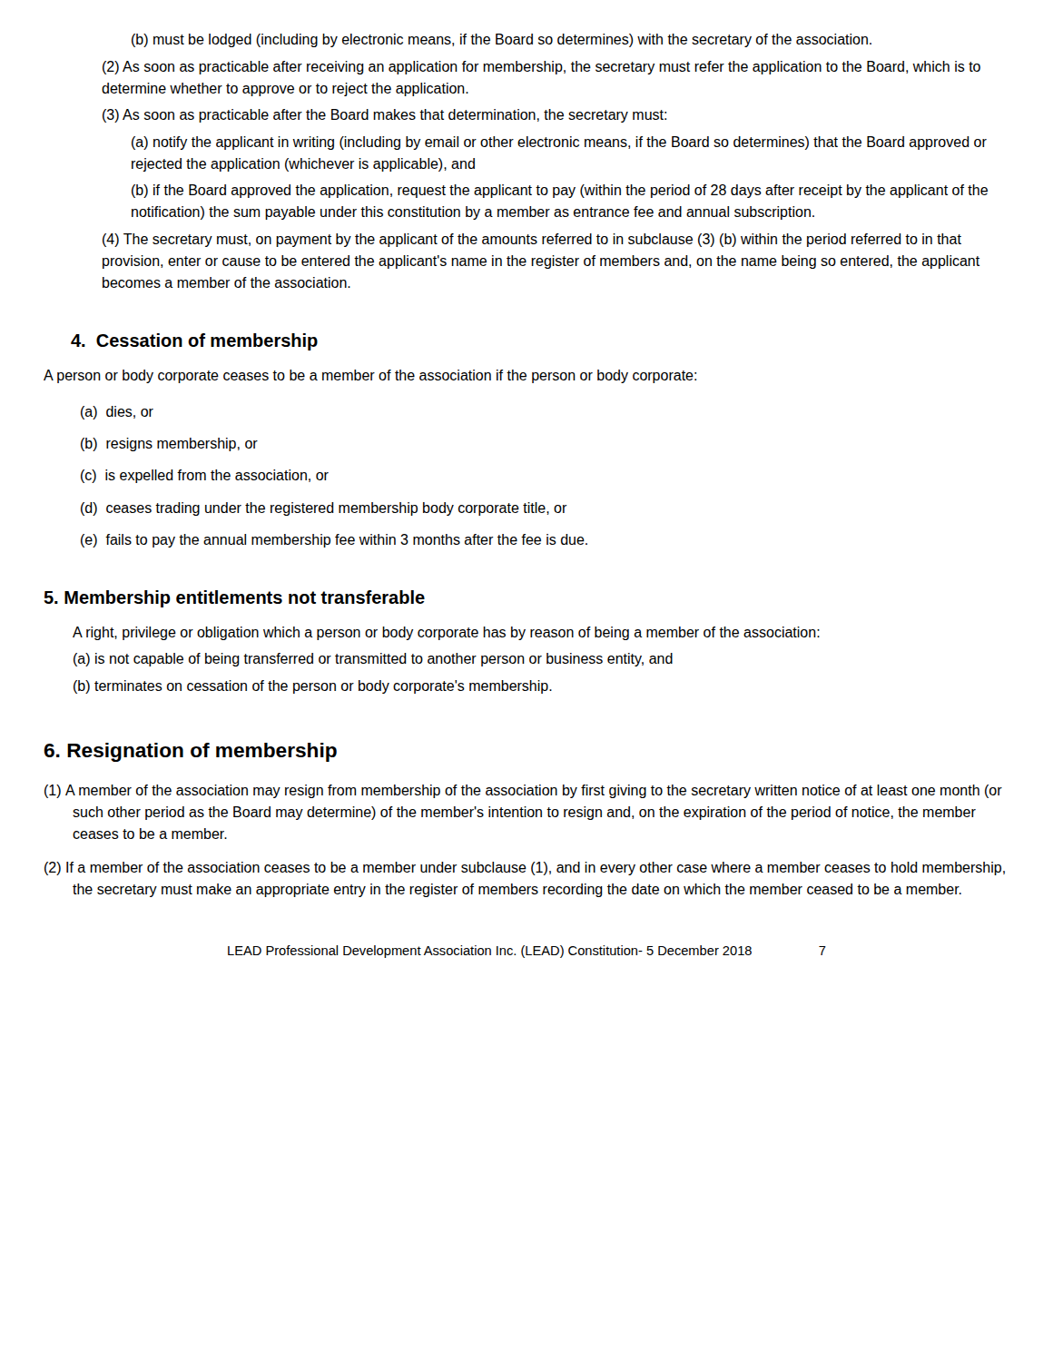(b) must be lodged (including by electronic means, if the Board so determines) with the secretary of the association.
(2) As soon as practicable after receiving an application for membership, the secretary must refer the application to the Board, which is to determine whether to approve or to reject the application.
(3) As soon as practicable after the Board makes that determination, the secretary must:
(a) notify the applicant in writing (including by email or other electronic means, if the Board so determines) that the Board approved or rejected the application (whichever is applicable), and
(b) if the Board approved the application, request the applicant to pay (within the period of 28 days after receipt by the applicant of the notification) the sum payable under this constitution by a member as entrance fee and annual subscription.
(4) The secretary must, on payment by the applicant of the amounts referred to in subclause (3) (b) within the period referred to in that provision, enter or cause to be entered the applicant's name in the register of members and, on the name being so entered, the applicant becomes a member of the association.
4. Cessation of membership
A person or body corporate ceases to be a member of the association if the person or body corporate:
(a) dies, or
(b) resigns membership, or
(c) is expelled from the association, or
(d) ceases trading under the registered membership body corporate title, or
(e) fails to pay the annual membership fee within 3 months after the fee is due.
5. Membership entitlements not transferable
A right, privilege or obligation which a person or body corporate has by reason of being a member of the association:
(a) is not capable of being transferred or transmitted to another person or business entity, and
(b) terminates on cessation of the person or body corporate's membership.
6. Resignation of membership
(1) A member of the association may resign from membership of the association by first giving to the secretary written notice of at least one month (or such other period as the Board may determine) of the member's intention to resign and, on the expiration of the period of notice, the member ceases to be a member.
(2) If a member of the association ceases to be a member under subclause (1), and in every other case where a member ceases to hold membership, the secretary must make an appropriate entry in the register of members recording the date on which the member ceased to be a member.
LEAD Professional Development Association Inc. (LEAD) Constitution- 5 December 2018 7